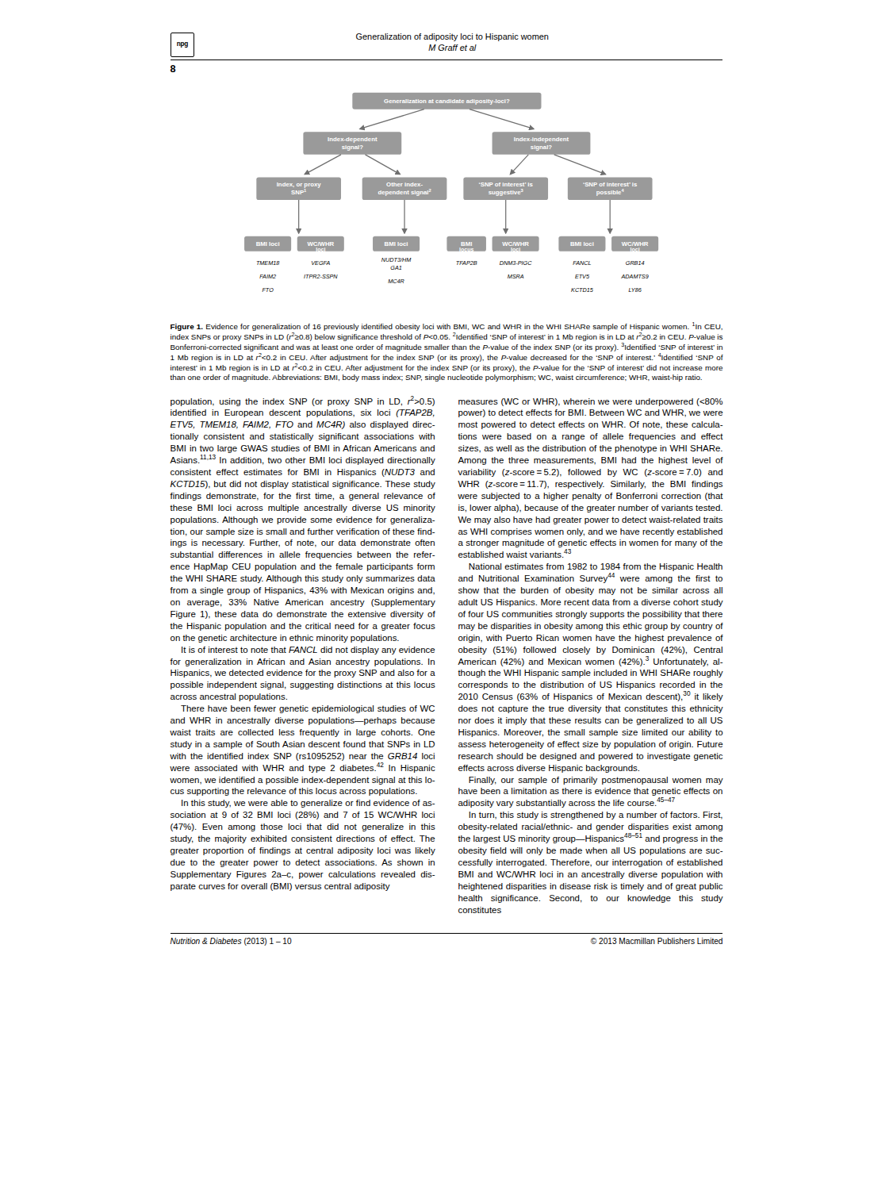npg
Generalization of adiposity loci to Hispanic women
M Graff et al
8
Generalization at candidate adiposity-loci? Index-dependent signal? Index-independent signal? Index, or proxy SNP1 Other index- dependent signal2 ‘SNP of interest’ is suggestive3 ‘SNP of interest’ is possible4 BMI loci WC/WHR BMI loci BMI WC/WHR BMI loci WC/WHR loci locus loci loci TMEM18 FAIM2 FTO VEGFA ITPR2-SSPN NUDT3/HM GA1 MC4R TFAP2B DNM3-PIGC MSRA FANCL ETV5 KCTD15 GRB14 ADAMTS9 LY86
Figure 1. Evidence for generalization of 16 previously identified obesity loci with BMI, WC and WHR in the WHI SHARe sample of Hispanic women. 1In CEU, index SNPs or proxy SNPs in LD (r2≥0.8) below significance threshold of P<0.05. 2Identified ‘SNP of interest’ in 1 Mb region is in LD at r2≥0.2 in CEU. P-value is Bonferroni-corrected significant and was at least one order of magnitude smaller than the P-value of the index SNP (or its proxy). 3Identified ‘SNP of interest’ in 1 Mb region is in LD at r2<0.2 in CEU. After adjustment for the index SNP (or its proxy), the P-value decreased for the ‘SNP of interest.’ 4Identified ‘SNP of interest’ in 1 Mb region is in LD at r2<0.2 in CEU. After adjustment for the index SNP (or its proxy), the P-value for the ‘SNP of interest’ did not increase more than one order of magnitude. Abbreviations: BMI, body mass index; SNP, single nucleotide polymorphism; WC, waist circumference; WHR, waist-hip ratio.
population, using the index SNP (or proxy SNP in LD, r2>0.5) identified in European descent populations, six loci (TFAP2B, ETV5, TMEM18, FAIM2, FTO and MC4R) also displayed directionally consistent and statistically significant associations with BMI in two large GWAS studies of BMI in African Americans and Asians.11,13 In addition, two other BMI loci displayed directionally consistent effect estimates for BMI in Hispanics (NUDT3 and KCTD15), but did not display statistical significance. These study findings demonstrate, for the first time, a general relevance of these BMI loci across multiple ancestrally diverse US minority populations. Although we provide some evidence for generalization, our sample size is small and further verification of these findings is necessary. Further, of note, our data demonstrate often substantial differences in allele frequencies between the reference HapMap CEU population and the female participants form the WHI SHARE study. Although this study only summarizes data from a single group of Hispanics, 43% with Mexican origins and, on average, 33% Native American ancestry (Supplementary Figure 1), these data do demonstrate the extensive diversity of the Hispanic population and the critical need for a greater focus on the genetic architecture in ethnic minority populations.
It is of interest to note that FANCL did not display any evidence for generalization in African and Asian ancestry populations. In Hispanics, we detected evidence for the proxy SNP and also for a possible independent signal, suggesting distinctions at this locus across ancestral populations.
There have been fewer genetic epidemiological studies of WC and WHR in ancestrally diverse populations—perhaps because waist traits are collected less frequently in large cohorts. One study in a sample of South Asian descent found that SNPs in LD with the identified index SNP (rs1095252) near the GRB14 loci were associated with WHR and type 2 diabetes.42 In Hispanic women, we identified a possible index-dependent signal at this locus supporting the relevance of this locus across populations.
In this study, we were able to generalize or find evidence of association at 9 of 32 BMI loci (28%) and 7 of 15 WC/WHR loci (47%). Even among those loci that did not generalize in this study, the majority exhibited consistent directions of effect. The greater proportion of findings at central adiposity loci was likely due to the greater power to detect associations. As shown in Supplementary Figures 2a–c, power calculations revealed disparate curves for overall (BMI) versus central adiposity
measures (WC or WHR), wherein we were underpowered (<80% power) to detect effects for BMI. Between WC and WHR, we were most powered to detect effects on WHR. Of note, these calculations were based on a range of allele frequencies and effect sizes, as well as the distribution of the phenotype in WHI SHARe. Among the three measurements, BMI had the highest level of variability (z-score = 5.2), followed by WC (z-score = 7.0) and WHR (z-score = 11.7), respectively. Similarly, the BMI findings were subjected to a higher penalty of Bonferroni correction (that is, lower alpha), because of the greater number of variants tested. We may also have had greater power to detect waist-related traits as WHI comprises women only, and we have recently established a stronger magnitude of genetic effects in women for many of the established waist variants.43
National estimates from 1982 to 1984 from the Hispanic Health and Nutritional Examination Survey44 were among the first to show that the burden of obesity may not be similar across all adult US Hispanics. More recent data from a diverse cohort study of four US communities strongly supports the possibility that there may be disparities in obesity among this ethic group by country of origin, with Puerto Rican women have the highest prevalence of obesity (51%) followed closely by Dominican (42%), Central American (42%) and Mexican women (42%).3 Unfortunately, although the WHI Hispanic sample included in WHI SHARe roughly corresponds to the distribution of US Hispanics recorded in the 2010 Census (63% of Hispanics of Mexican descent),30 it likely does not capture the true diversity that constitutes this ethnicity nor does it imply that these results can be generalized to all US Hispanics. Moreover, the small sample size limited our ability to assess heterogeneity of effect size by population of origin. Future research should be designed and powered to investigate genetic effects across diverse Hispanic backgrounds.
Finally, our sample of primarily postmenopausal women may have been a limitation as there is evidence that genetic effects on adiposity vary substantially across the life course.45–47
In turn, this study is strengthened by a number of factors. First, obesity-related racial/ethnic- and gender disparities exist among the largest US minority group—Hispanics48–51 and progress in the obesity field will only be made when all US populations are successfully interrogated. Therefore, our interrogation of established BMI and WC/WHR loci in an ancestrally diverse population with heightened disparities in disease risk is timely and of great public health significance. Second, to our knowledge this study constitutes
Nutrition & Diabetes (2013) 1 – 10
© 2013 Macmillan Publishers Limited